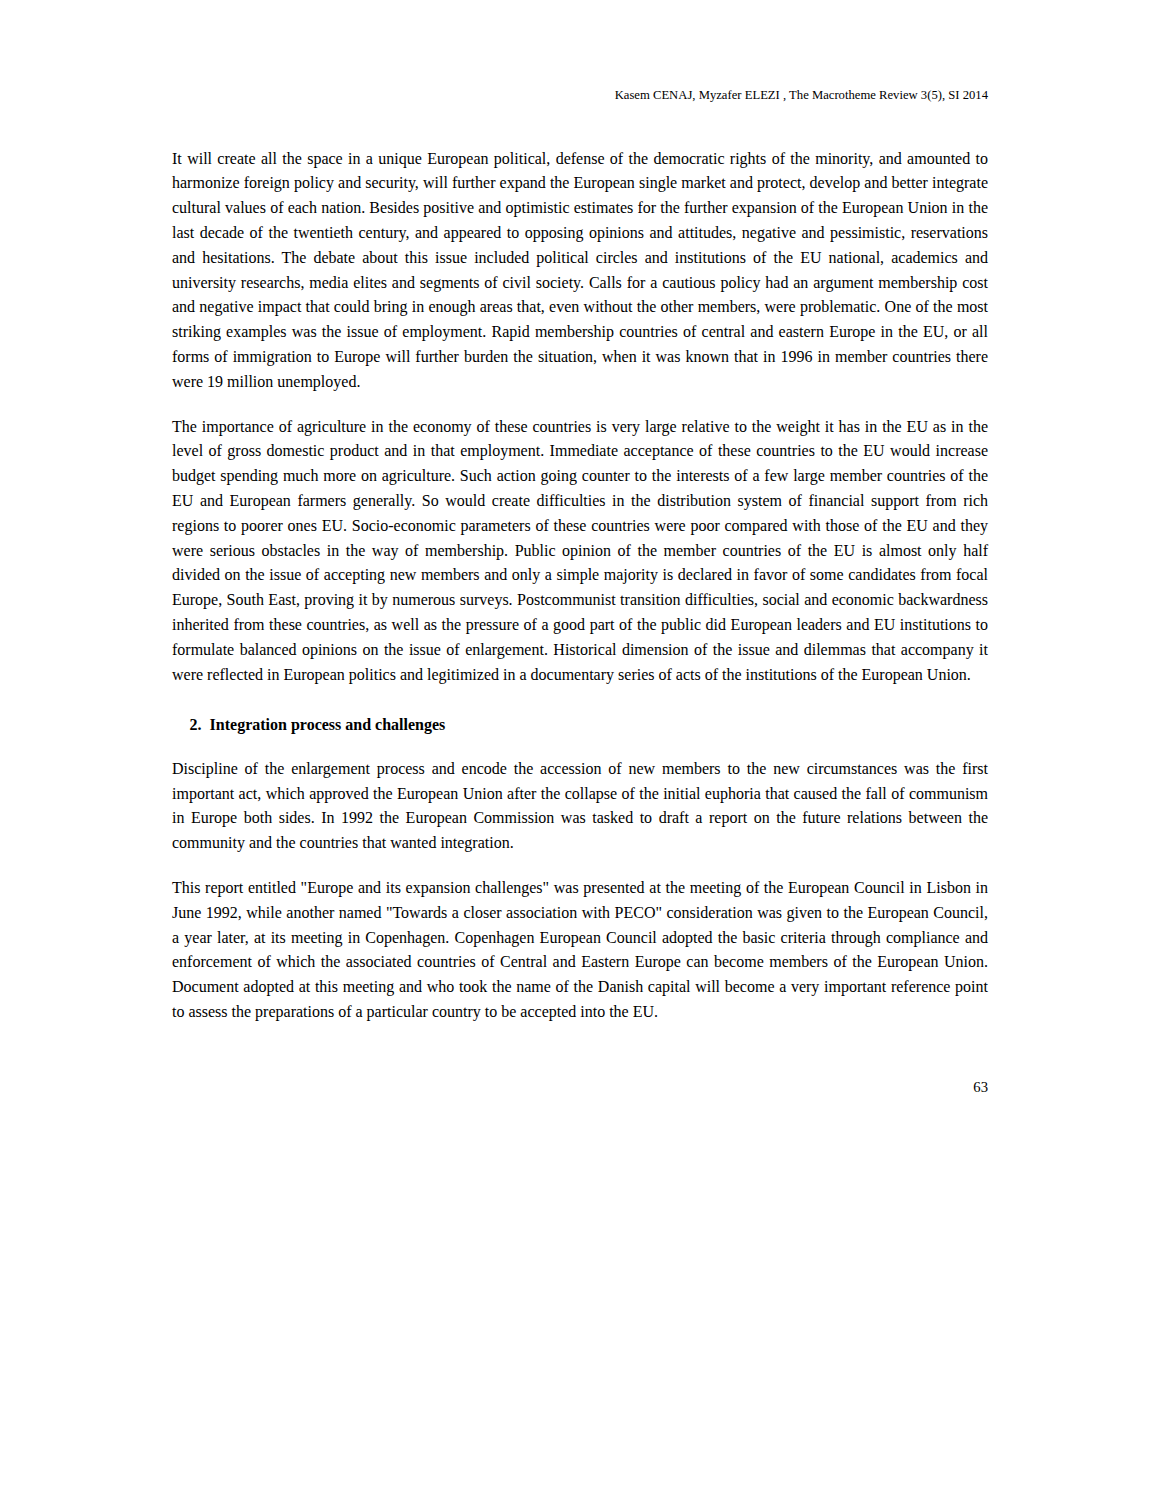Kasem CENAJ, Myzafer ELEZI , The Macrotheme Review 3(5), SI 2014
It will create all the space in a unique European political, defense of the democratic rights of the minority, and amounted to harmonize foreign policy and security, will further expand the European single market and protect, develop and better integrate cultural values of each nation. Besides positive and optimistic estimates for the further expansion of the European Union in the last decade of the twentieth century, and appeared to opposing opinions and attitudes, negative and pessimistic, reservations and hesitations. The debate about this issue included political circles and institutions of the EU national, academics and university researchs, media elites and segments of civil society. Calls for a cautious policy had an argument membership cost and negative impact that could bring in enough areas that, even without the other members, were problematic. One of the most striking examples was the issue of employment. Rapid membership countries of central and eastern Europe in the EU, or all forms of immigration to Europe will further burden the situation, when it was known that in 1996 in member countries there were 19 million unemployed.
The importance of agriculture in the economy of these countries is very large relative to the weight it has in the EU as in the level of gross domestic product and in that employment. Immediate acceptance of these countries to the EU would increase budget spending much more on agriculture. Such action going counter to the interests of a few large member countries of the EU and European farmers generally. So would create difficulties in the distribution system of financial support from rich regions to poorer ones EU. Socio-economic parameters of these countries were poor compared with those of the EU and they were serious obstacles in the way of membership. Public opinion of the member countries of the EU is almost only half divided on the issue of accepting new members and only a simple majority is declared in favor of some candidates from focal Europe, South East, proving it by numerous surveys. Postcommunist transition difficulties, social and economic backwardness inherited from these countries, as well as the pressure of a good part of the public did European leaders and EU institutions to formulate balanced opinions on the issue of enlargement. Historical dimension of the issue and dilemmas that accompany it were reflected in European politics and legitimized in a documentary series of acts of the institutions of the European Union.
2. Integration process and challenges
Discipline of the enlargement process and encode the accession of new members to the new circumstances was the first important act, which approved the European Union after the collapse of the initial euphoria that caused the fall of communism in Europe both sides. In 1992 the European Commission was tasked to draft a report on the future relations between the community and the countries that wanted integration.
This report entitled "Europe and its expansion challenges" was presented at the meeting of the European Council in Lisbon in June 1992, while another named "Towards a closer association with PECO" consideration was given to the European Council, a year later, at its meeting in Copenhagen. Copenhagen European Council adopted the basic criteria through compliance and enforcement of which the associated countries of Central and Eastern Europe can become members of the European Union. Document adopted at this meeting and who took the name of the Danish capital will become a very important reference point to assess the preparations of a particular country to be accepted into the EU.
63